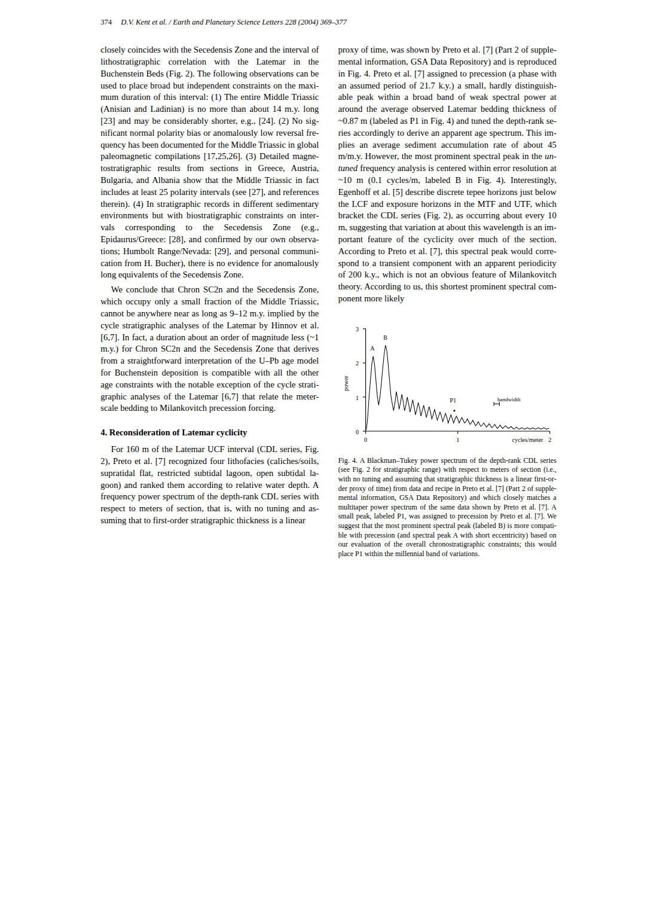374 D.V. Kent et al. / Earth and Planetary Science Letters 228 (2004) 369–377
closely coincides with the Secedensis Zone and the interval of lithostratigraphic correlation with the Latemar in the Buchenstein Beds (Fig. 2). The following observations can be used to place broad but independent constraints on the maximum duration of this interval: (1) The entire Middle Triassic (Anisian and Ladinian) is no more than about 14 m.y. long [23] and may be considerably shorter, e.g., [24]. (2) No significant normal polarity bias or anomalously low reversal frequency has been documented for the Middle Triassic in global paleomagnetic compilations [17,25,26]. (3) Detailed magnetostratigraphic results from sections in Greece, Austria, Bulgaria, and Albania show that the Middle Triassic in fact includes at least 25 polarity intervals (see [27], and references therein). (4) In stratigraphic records in different sedimentary environments but with biostratigraphic constraints on intervals corresponding to the Secedensis Zone (e.g., Epidaurus/Greece: [28], and confirmed by our own observations; Humbolt Range/Nevada: [29], and personal communication from H. Bucher), there is no evidence for anomalously long equivalents of the Secedensis Zone.
We conclude that Chron SC2n and the Secedensis Zone, which occupy only a small fraction of the Middle Triassic, cannot be anywhere near as long as 9–12 m.y. implied by the cycle stratigraphic analyses of the Latemar by Hinnov et al. [6,7]. In fact, a duration about an order of magnitude less (~1 m.y.) for Chron SC2n and the Secedensis Zone that derives from a straightforward interpretation of the U–Pb age model for Buchenstein deposition is compatible with all the other age constraints with the notable exception of the cycle stratigraphic analyses of the Latemar [6,7] that relate the meter-scale bedding to Milankovitch precession forcing.
4. Reconsideration of Latemar cyclicity
For 160 m of the Latemar UCF interval (CDL series, Fig. 2), Preto et al. [7] recognized four lithofacies (caliches/soils, supratidal flat, restricted subtidal lagoon, open subtidal lagoon) and ranked them according to relative water depth. A frequency power spectrum of the depth-rank CDL series with respect to meters of section, that is, with no tuning and assuming that to first-order stratigraphic thickness is a linear
proxy of time, was shown by Preto et al. [7] (Part 2 of supplemental information, GSA Data Repository) and is reproduced in Fig. 4. Preto et al. [7] assigned to precession (a phase with an assumed period of 21.7 k.y.) a small, hardly distinguishable peak within a broad band of weak spectral power at around the average observed Latemar bedding thickness of ~0.87 m (labeled as P1 in Fig. 4) and tuned the depth-rank series accordingly to derive an apparent age spectrum. This implies an average sediment accumulation rate of about 45 m/m.y. However, the most prominent spectral peak in the untuned frequency analysis is centered within error resolution at ~10 m (0.1 cycles/m, labeled B in Fig. 4). Interestingly, Egenhoff et al. [5] describe discrete tepee horizons just below the LCF and exposure horizons in the MTF and UTF, which bracket the CDL series (Fig. 2), as occurring about every 10 m, suggesting that variation at about this wavelength is an important feature of the cyclicity over much of the section. According to Preto et al. [7], this spectral peak would correspond to a transient component with an apparent periodicity of 200 k.y., which is not an obvious feature of Milankovitch theory. According to us, this shortest prominent spectral component more likely
0 1 2 3 0 1 2 power cycles/meter A B P1 bandwidth
Fig. 4. A Blackman–Tukey power spectrum of the depth-rank CDL series (see Fig. 2 for stratigraphic range) with respect to meters of section (i.e., with no tuning and assuming that stratigraphic thickness is a linear first-order proxy of time) from data and recipe in Preto et al. [7] (Part 2 of supplemental information, GSA Data Repository) and which closely matches a multitaper power spectrum of the same data shown by Preto et al. [7]. A small peak, labeled P1, was assigned to precession by Preto et al. [7]. We suggest that the most prominent spectral peak (labeled B) is more compatible with precession (and spectral peak A with short eccentricity) based on our evaluation of the overall chronostratigraphic constraints; this would place P1 within the millennial band of variations.